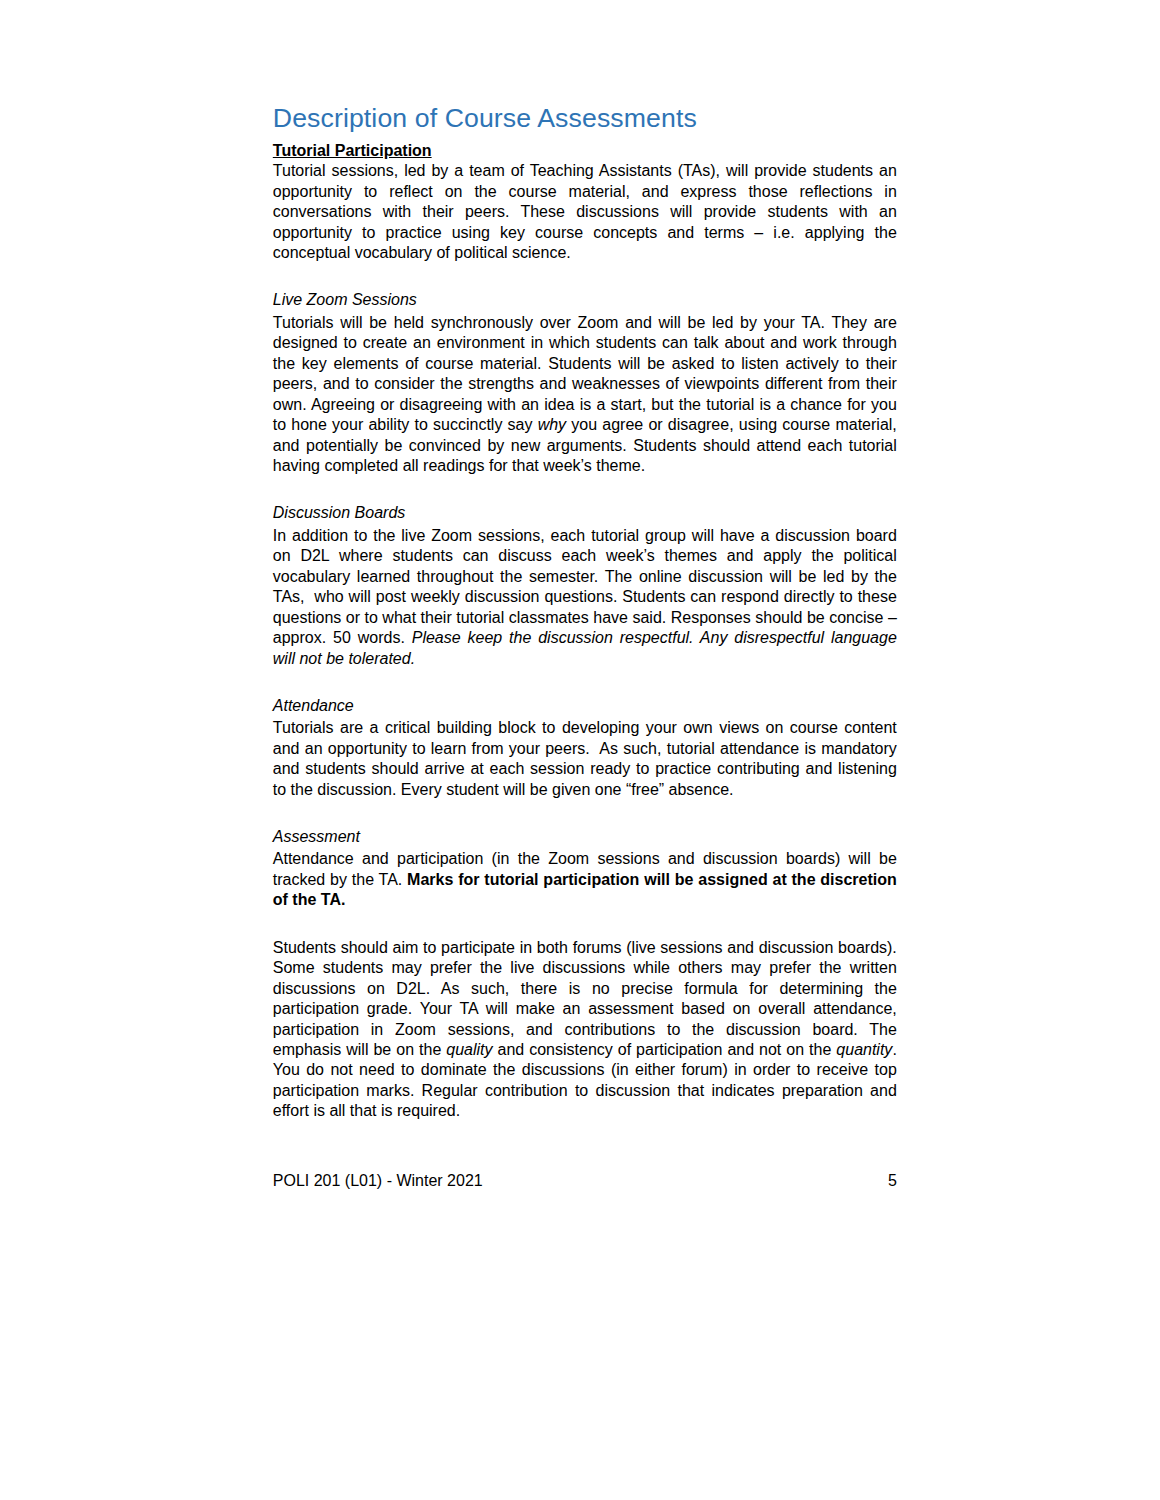Description of Course Assessments
Tutorial Participation
Tutorial sessions, led by a team of Teaching Assistants (TAs), will provide students an opportunity to reflect on the course material, and express those reflections in conversations with their peers. These discussions will provide students with an opportunity to practice using key course concepts and terms – i.e. applying the conceptual vocabulary of political science.
Live Zoom Sessions
Tutorials will be held synchronously over Zoom and will be led by your TA. They are designed to create an environment in which students can talk about and work through the key elements of course material. Students will be asked to listen actively to their peers, and to consider the strengths and weaknesses of viewpoints different from their own. Agreeing or disagreeing with an idea is a start, but the tutorial is a chance for you to hone your ability to succinctly say why you agree or disagree, using course material, and potentially be convinced by new arguments. Students should attend each tutorial having completed all readings for that week’s theme.
Discussion Boards
In addition to the live Zoom sessions, each tutorial group will have a discussion board on D2L where students can discuss each week’s themes and apply the political vocabulary learned throughout the semester. The online discussion will be led by the TAs, who will post weekly discussion questions. Students can respond directly to these questions or to what their tutorial classmates have said. Responses should be concise – approx. 50 words. Please keep the discussion respectful. Any disrespectful language will not be tolerated.
Attendance
Tutorials are a critical building block to developing your own views on course content and an opportunity to learn from your peers. As such, tutorial attendance is mandatory and students should arrive at each session ready to practice contributing and listening to the discussion. Every student will be given one “free” absence.
Assessment
Attendance and participation (in the Zoom sessions and discussion boards) will be tracked by the TA. Marks for tutorial participation will be assigned at the discretion of the TA.
Students should aim to participate in both forums (live sessions and discussion boards). Some students may prefer the live discussions while others may prefer the written discussions on D2L. As such, there is no precise formula for determining the participation grade. Your TA will make an assessment based on overall attendance, participation in Zoom sessions, and contributions to the discussion board. The emphasis will be on the quality and consistency of participation and not on the quantity. You do not need to dominate the discussions (in either forum) in order to receive top participation marks. Regular contribution to discussion that indicates preparation and effort is all that is required.
POLI 201 (L01) - Winter 2021 5